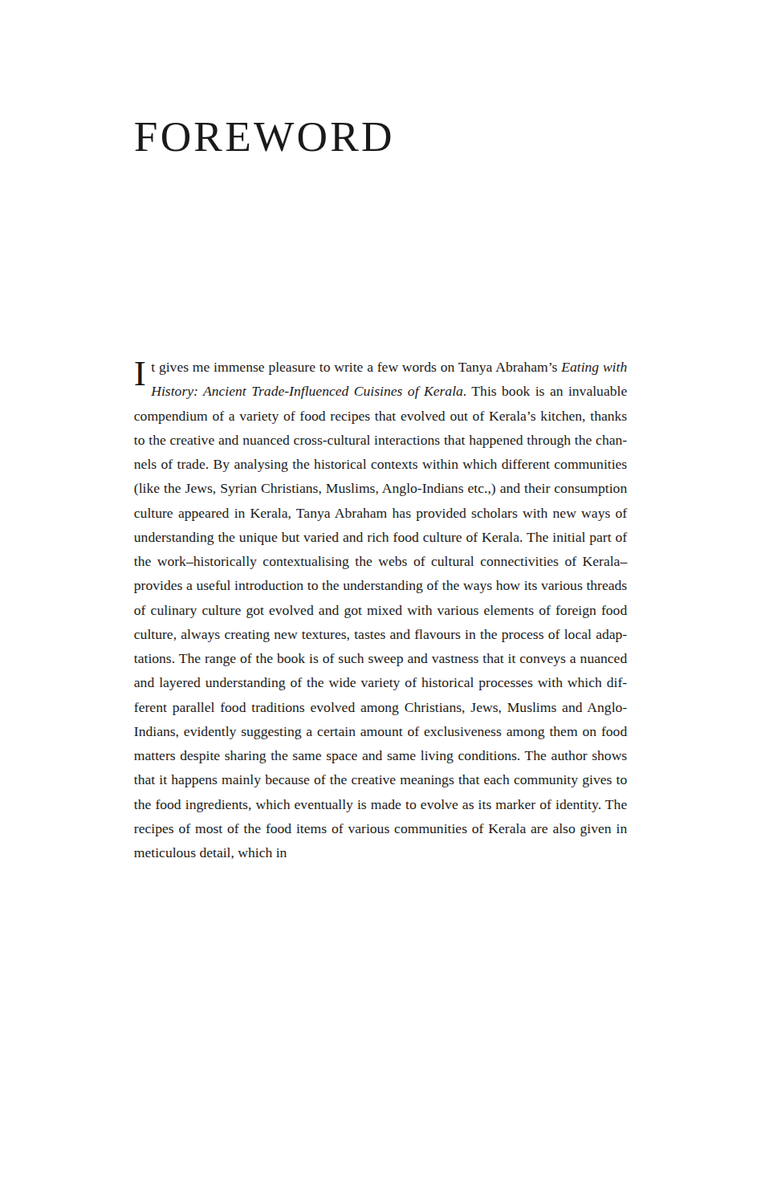FOREWORD
It gives me immense pleasure to write a few words on Tanya Abraham’s Eating with History: Ancient Trade-Influenced Cuisines of Kerala. This book is an invaluable compendium of a variety of food recipes that evolved out of Kerala’s kitchen, thanks to the creative and nuanced cross-cultural interactions that happened through the channels of trade. By analysing the historical contexts within which different communities (like the Jews, Syrian Christians, Muslims, Anglo-Indians etc.,) and their consumption culture appeared in Kerala, Tanya Abraham has provided scholars with new ways of understanding the unique but varied and rich food culture of Kerala. The initial part of the work–historically contextualising the webs of cultural connectivities of Kerala–provides a useful introduction to the understanding of the ways how its various threads of culinary culture got evolved and got mixed with various elements of foreign food culture, always creating new textures, tastes and flavours in the process of local adaptations. The range of the book is of such sweep and vastness that it conveys a nuanced and layered understanding of the wide variety of historical processes with which different parallel food traditions evolved among Christians, Jews, Muslims and Anglo-Indians, evidently suggesting a certain amount of exclusiveness among them on food matters despite sharing the same space and same living conditions. The author shows that it happens mainly because of the creative meanings that each community gives to the food ingredients, which eventually is made to evolve as its marker of identity. The recipes of most of the food items of various communities of Kerala are also given in meticulous detail, which in